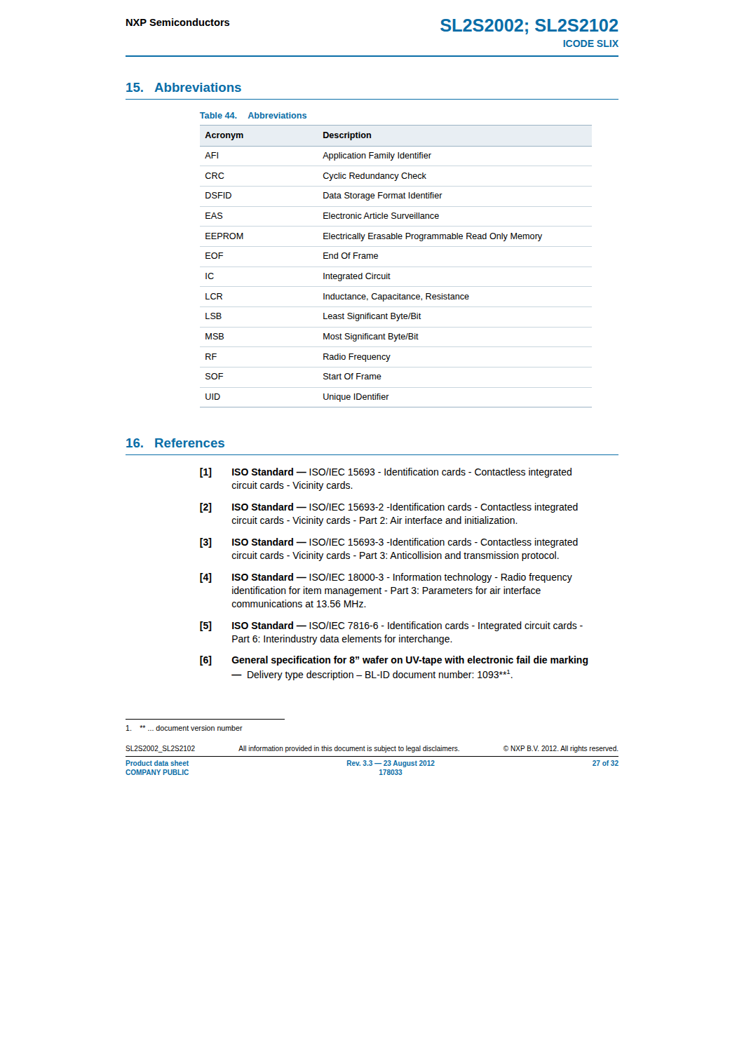NXP Semiconductors
SL2S2002; SL2S2102
ICODE SLIX
15. Abbreviations
Table 44. Abbreviations
| Acronym | Description |
| --- | --- |
| AFI | Application Family Identifier |
| CRC | Cyclic Redundancy Check |
| DSFID | Data Storage Format Identifier |
| EAS | Electronic Article Surveillance |
| EEPROM | Electrically Erasable Programmable Read Only Memory |
| EOF | End Of Frame |
| IC | Integrated Circuit |
| LCR | Inductance, Capacitance, Resistance |
| LSB | Least Significant Byte/Bit |
| MSB | Most Significant Byte/Bit |
| RF | Radio Frequency |
| SOF | Start Of Frame |
| UID | Unique IDentifier |
16. References
[1] ISO Standard — ISO/IEC 15693 - Identification cards - Contactless integrated circuit cards - Vicinity cards.
[2] ISO Standard — ISO/IEC 15693-2 -Identification cards - Contactless integrated circuit cards - Vicinity cards - Part 2: Air interface and initialization.
[3] ISO Standard — ISO/IEC 15693-3 -Identification cards - Contactless integrated circuit cards - Vicinity cards - Part 3: Anticollision and transmission protocol.
[4] ISO Standard — ISO/IEC 18000-3 - Information technology - Radio frequency identification for item management - Part 3: Parameters for air interface communications at 13.56 MHz.
[5] ISO Standard — ISO/IEC 7816-6 - Identification cards - Integrated circuit cards - Part 6: Interindustry data elements for interchange.
[6] General specification for 8” wafer on UV-tape with electronic fail die marking — Delivery type description – BL-ID document number: 1093**1.
1.** ... document version number
SL2S2002_SL2S2102
All information provided in this document is subject to legal disclaimers.
© NXP B.V. 2012. All rights reserved.
Product data sheet
COMPANY PUBLIC
Rev. 3.3 — 23 August 2012
178033
27 of 32